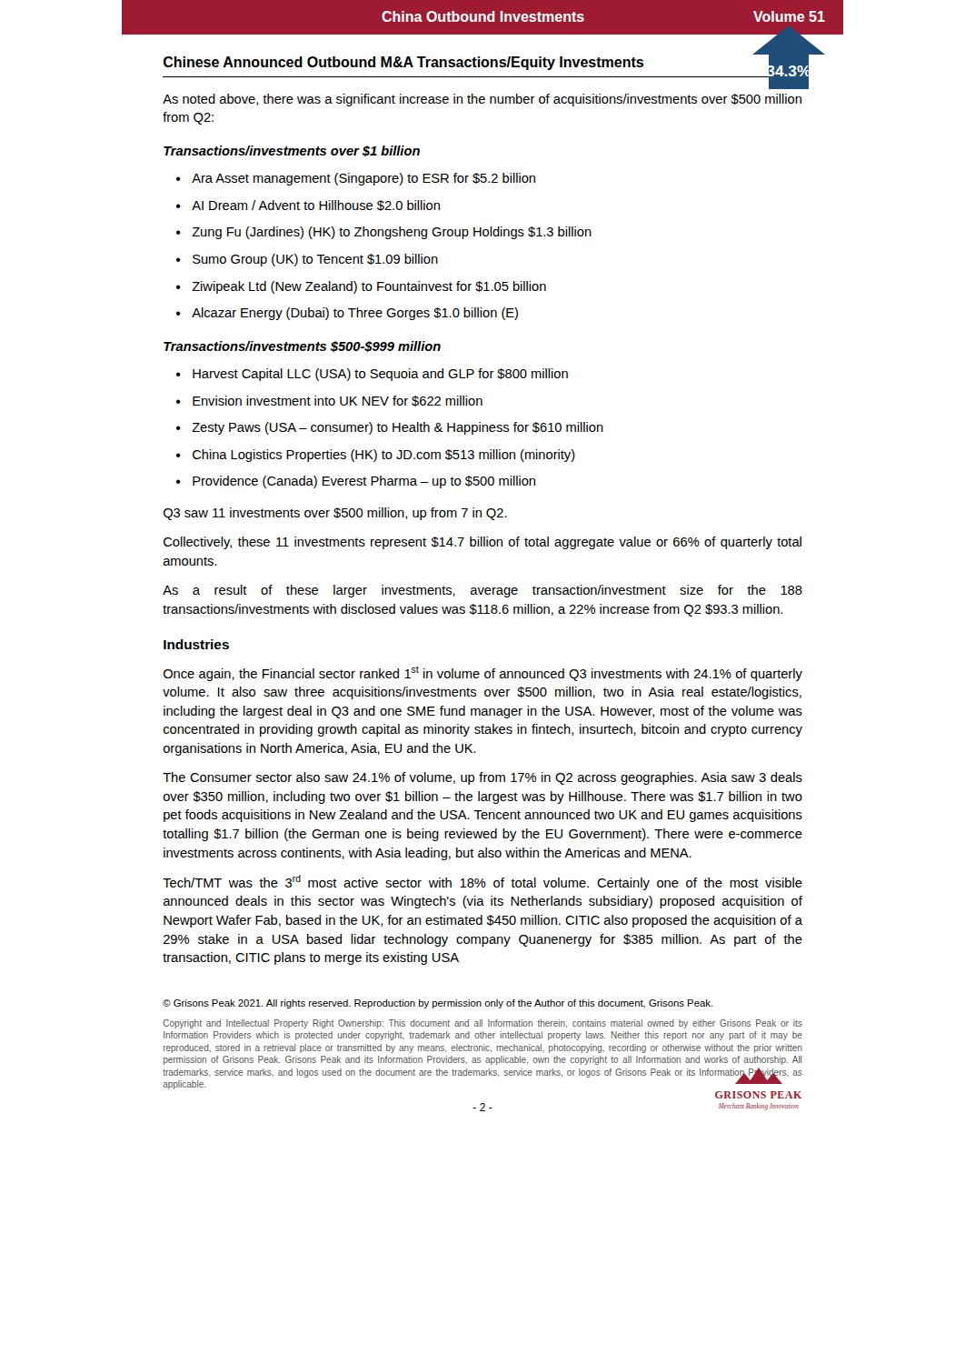China Outbound Investments
Volume 51
34.3%
Chinese Announced Outbound M&A Transactions/Equity Investments
As noted above, there was a significant increase in the number of acquisitions/investments over $500 million from Q2:
Transactions/investments over $1 billion
Ara Asset management (Singapore) to ESR for $5.2 billion
AI Dream / Advent to Hillhouse $2.0 billion
Zung Fu (Jardines) (HK) to Zhongsheng Group Holdings $1.3 billion
Sumo Group (UK) to Tencent $1.09 billion
Ziwipeak Ltd (New Zealand) to Fountainvest for $1.05 billion
Alcazar Energy (Dubai) to Three Gorges $1.0 billion (E)
Transactions/investments $500-$999 million
Harvest Capital LLC (USA) to Sequoia and GLP for $800 million
Envision investment into UK NEV for $622 million
Zesty Paws (USA – consumer) to Health & Happiness for $610 million
China Logistics Properties (HK) to JD.com $513 million (minority)
Providence (Canada) Everest Pharma – up to $500 million
Q3 saw 11 investments over $500 million, up from 7 in Q2.
Collectively, these 11 investments represent $14.7 billion of total aggregate value or 66% of quarterly total amounts.
As a result of these larger investments, average transaction/investment size for the 188 transactions/investments with disclosed values was $118.6 million, a 22% increase from Q2 $93.3 million.
Industries
Once again, the Financial sector ranked 1st in volume of announced Q3 investments with 24.1% of quarterly volume. It also saw three acquisitions/investments over $500 million, two in Asia real estate/logistics, including the largest deal in Q3 and one SME fund manager in the USA. However, most of the volume was concentrated in providing growth capital as minority stakes in fintech, insurtech, bitcoin and crypto currency organisations in North America, Asia, EU and the UK.
The Consumer sector also saw 24.1% of volume, up from 17% in Q2 across geographies. Asia saw 3 deals over $350 million, including two over $1 billion – the largest was by Hillhouse. There was $1.7 billion in two pet foods acquisitions in New Zealand and the USA. Tencent announced two UK and EU games acquisitions totalling $1.7 billion (the German one is being reviewed by the EU Government). There were e-commerce investments across continents, with Asia leading, but also within the Americas and MENA.
Tech/TMT was the 3rd most active sector with 18% of total volume. Certainly one of the most visible announced deals in this sector was Wingtech's (via its Netherlands subsidiary) proposed acquisition of Newport Wafer Fab, based in the UK, for an estimated $450 million. CITIC also proposed the acquisition of a 29% stake in a USA based lidar technology company Quanenergy for $385 million. As part of the transaction, CITIC plans to merge its existing USA
© Grisons Peak 2021. All rights reserved. Reproduction by permission only of the Author of this document, Grisons Peak.
Copyright and Intellectual Property Right Ownership: This document and all Information therein, contains material owned by either Grisons Peak or its Information Providers which is protected under copyright, trademark and other intellectual property laws. Neither this report nor any part of it may be reproduced, stored in a retrieval place or transmitted by any means, electronic, mechanical, photocopying, recording or otherwise without the prior written permission of Grisons Peak. Grisons Peak and its Information Providers, as applicable, own the copyright to all Information and works of authorship. All trademarks, service marks, and logos used on the document are the trademarks, service marks, or logos of Grisons Peak or its Information Providers, as applicable.
- 2 -
GRISONS PEAK
Merchant Banking Innovation